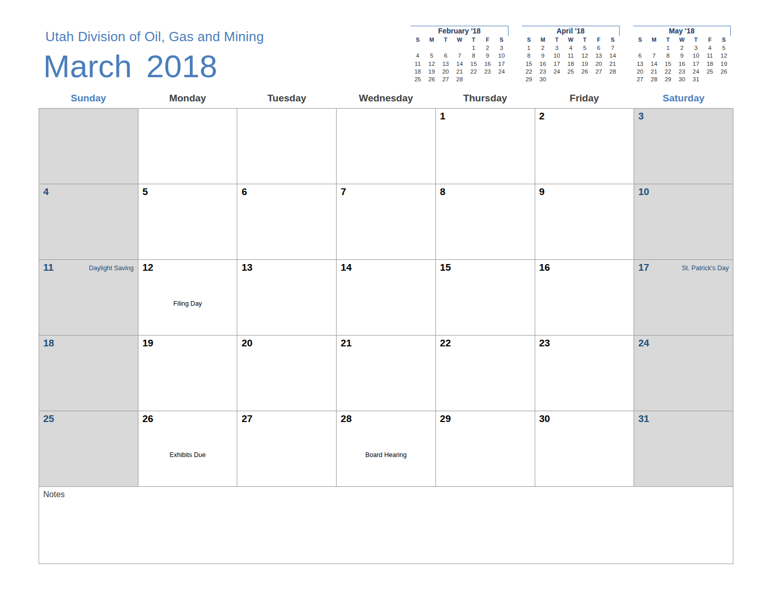Utah Division of Oil, Gas and Mining
March2018
February '18
| S | M | T | W | T | F | S |
| --- | --- | --- | --- | --- | --- | --- |
| | | | | 1 | 2 | 3 |
| 4 | 5 | 6 | 7 | 8 | 9 | 10 |
| 11 | 12 | 13 | 14 | 15 | 16 | 17 |
| 18 | 19 | 20 | 21 | 22 | 23 | 24 |
| 25 | 26 | 27 | 28 | | | |
April '18
| S | M | T | W | T | F | S |
| --- | --- | --- | --- | --- | --- | --- |
| 1 | 2 | 3 | 4 | 5 | 6 | 7 |
| 8 | 9 | 10 | 11 | 12 | 13 | 14 |
| 15 | 16 | 17 | 18 | 19 | 20 | 21 |
| 22 | 23 | 24 | 25 | 26 | 27 | 28 |
| 29 | 30 | | | | | |
May '18
| S | M | T | W | T | F | S |
| --- | --- | --- | --- | --- | --- | --- |
| | | 1 | 2 | 3 | 4 | 5 |
| 6 | 7 | 8 | 9 | 10 | 11 | 12 |
| 13 | 14 | 15 | 16 | 17 | 18 | 19 |
| 20 | 21 | 22 | 23 | 24 | 25 | 26 |
| 27 | 28 | 29 | 30 | 31 | | |
| Sunday | Monday | Tuesday | Wednesday | Thursday | Friday | Saturday |
| --- | --- | --- | --- | --- | --- | --- |
| | | | | 1 | 2 | 3 |
| 4 | 5 | 6 | 7 | 8 | 9 | 10 |
| 11 Daylight Saving | 12 Filing Day | 13 | 14 | 15 | 16 | 17 St. Patrick's Day |
| 18 | 19 | 20 | 21 | 22 | 23 | 24 |
| 25 | 26 Exhibits Due | 27 | 28 Board Hearing | 29 | 30 | 31 |
Notes